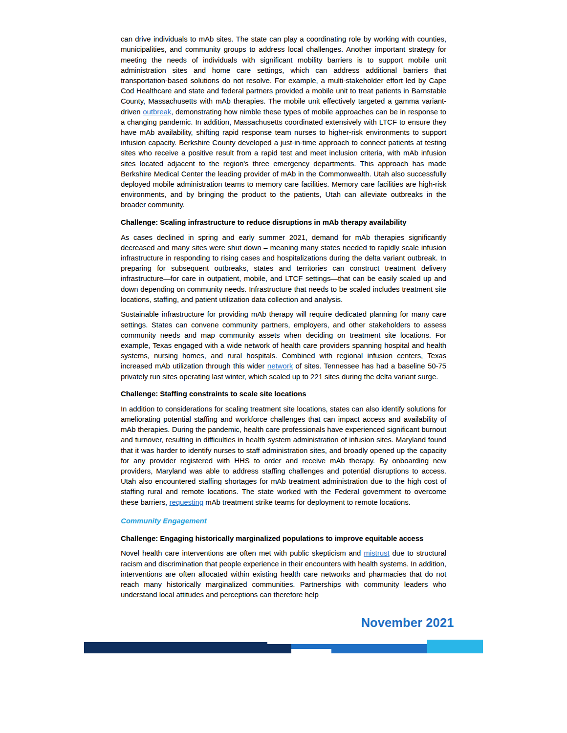can drive individuals to mAb sites. The state can play a coordinating role by working with counties, municipalities, and community groups to address local challenges. Another important strategy for meeting the needs of individuals with significant mobility barriers is to support mobile unit administration sites and home care settings, which can address additional barriers that transportation-based solutions do not resolve. For example, a multi-stakeholder effort led by Cape Cod Healthcare and state and federal partners provided a mobile unit to treat patients in Barnstable County, Massachusetts with mAb therapies. The mobile unit effectively targeted a gamma variant-driven outbreak, demonstrating how nimble these types of mobile approaches can be in response to a changing pandemic. In addition, Massachusetts coordinated extensively with LTCF to ensure they have mAb availability, shifting rapid response team nurses to higher-risk environments to support infusion capacity. Berkshire County developed a just-in-time approach to connect patients at testing sites who receive a positive result from a rapid test and meet inclusion criteria, with mAb infusion sites located adjacent to the region's three emergency departments. This approach has made Berkshire Medical Center the leading provider of mAb in the Commonwealth. Utah also successfully deployed mobile administration teams to memory care facilities. Memory care facilities are high-risk environments, and by bringing the product to the patients, Utah can alleviate outbreaks in the broader community.
Challenge: Scaling infrastructure to reduce disruptions in mAb therapy availability
As cases declined in spring and early summer 2021, demand for mAb therapies significantly decreased and many sites were shut down – meaning many states needed to rapidly scale infusion infrastructure in responding to rising cases and hospitalizations during the delta variant outbreak. In preparing for subsequent outbreaks, states and territories can construct treatment delivery infrastructure—for care in outpatient, mobile, and LTCF settings—that can be easily scaled up and down depending on community needs. Infrastructure that needs to be scaled includes treatment site locations, staffing, and patient utilization data collection and analysis.
Sustainable infrastructure for providing mAb therapy will require dedicated planning for many care settings. States can convene community partners, employers, and other stakeholders to assess community needs and map community assets when deciding on treatment site locations. For example, Texas engaged with a wide network of health care providers spanning hospital and health systems, nursing homes, and rural hospitals. Combined with regional infusion centers, Texas increased mAb utilization through this wider network of sites. Tennessee has had a baseline 50-75 privately run sites operating last winter, which scaled up to 221 sites during the delta variant surge.
Challenge: Staffing constraints to scale site locations
In addition to considerations for scaling treatment site locations, states can also identify solutions for ameliorating potential staffing and workforce challenges that can impact access and availability of mAb therapies. During the pandemic, health care professionals have experienced significant burnout and turnover, resulting in difficulties in health system administration of infusion sites. Maryland found that it was harder to identify nurses to staff administration sites, and broadly opened up the capacity for any provider registered with HHS to order and receive mAb therapy. By onboarding new providers, Maryland was able to address staffing challenges and potential disruptions to access. Utah also encountered staffing shortages for mAb treatment administration due to the high cost of staffing rural and remote locations. The state worked with the Federal government to overcome these barriers, requesting mAb treatment strike teams for deployment to remote locations.
Community Engagement
Challenge: Engaging historically marginalized populations to improve equitable access
Novel health care interventions are often met with public skepticism and mistrust due to structural racism and discrimination that people experience in their encounters with health systems. In addition, interventions are often allocated within existing health care networks and pharmacies that do not reach many historically marginalized communities. Partnerships with community leaders who understand local attitudes and perceptions can therefore help
November 2021